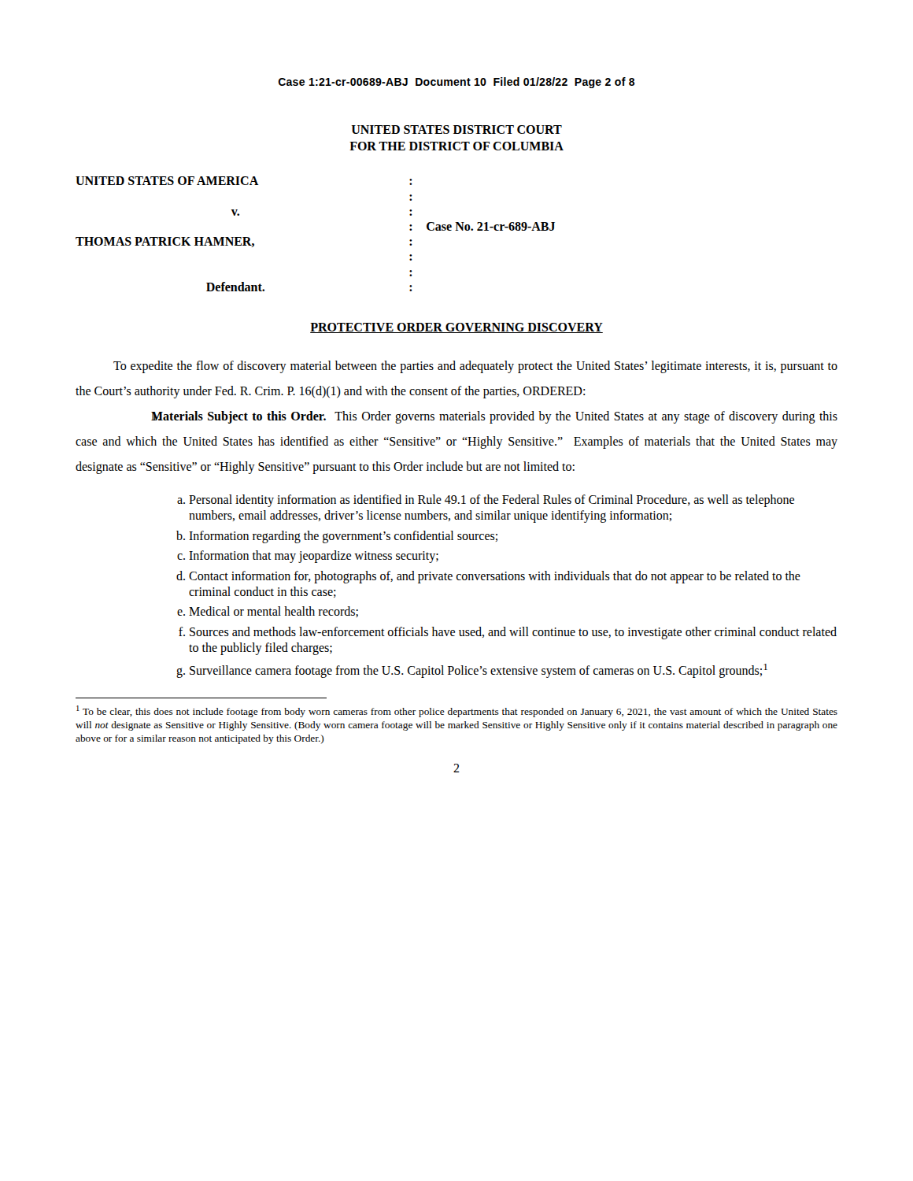Case 1:21-cr-00689-ABJ Document 10 Filed 01/28/22 Page 2 of 8
UNITED STATES DISTRICT COURT
FOR THE DISTRICT OF COLUMBIA
| UNITED STATES OF AMERICA | : | |
| | : | |
| v. | : | |
| | : | Case No. 21-cr-689-ABJ |
| THOMAS PATRICK HAMNER, | : | |
| | : | |
| | : | |
| Defendant. | : | |
PROTECTIVE ORDER GOVERNING DISCOVERY
To expedite the flow of discovery material between the parties and adequately protect the United States’ legitimate interests, it is, pursuant to the Court’s authority under Fed. R. Crim. P. 16(d)(1) and with the consent of the parties, ORDERED:
1. Materials Subject to this Order. This Order governs materials provided by the United States at any stage of discovery during this case and which the United States has identified as either “Sensitive” or “Highly Sensitive.” Examples of materials that the United States may designate as “Sensitive” or “Highly Sensitive” pursuant to this Order include but are not limited to:
Personal identity information as identified in Rule 49.1 of the Federal Rules of Criminal Procedure, as well as telephone numbers, email addresses, driver’s license numbers, and similar unique identifying information;
Information regarding the government’s confidential sources;
Information that may jeopardize witness security;
Contact information for, photographs of, and private conversations with individuals that do not appear to be related to the criminal conduct in this case;
Medical or mental health records;
Sources and methods law-enforcement officials have used, and will continue to use, to investigate other criminal conduct related to the publicly filed charges;
Surveillance camera footage from the U.S. Capitol Police’s extensive system of cameras on U.S. Capitol grounds;1
1 To be clear, this does not include footage from body worn cameras from other police departments that responded on January 6, 2021, the vast amount of which the United States will not designate as Sensitive or Highly Sensitive. (Body worn camera footage will be marked Sensitive or Highly Sensitive only if it contains material described in paragraph one above or for a similar reason not anticipated by this Order.)
2